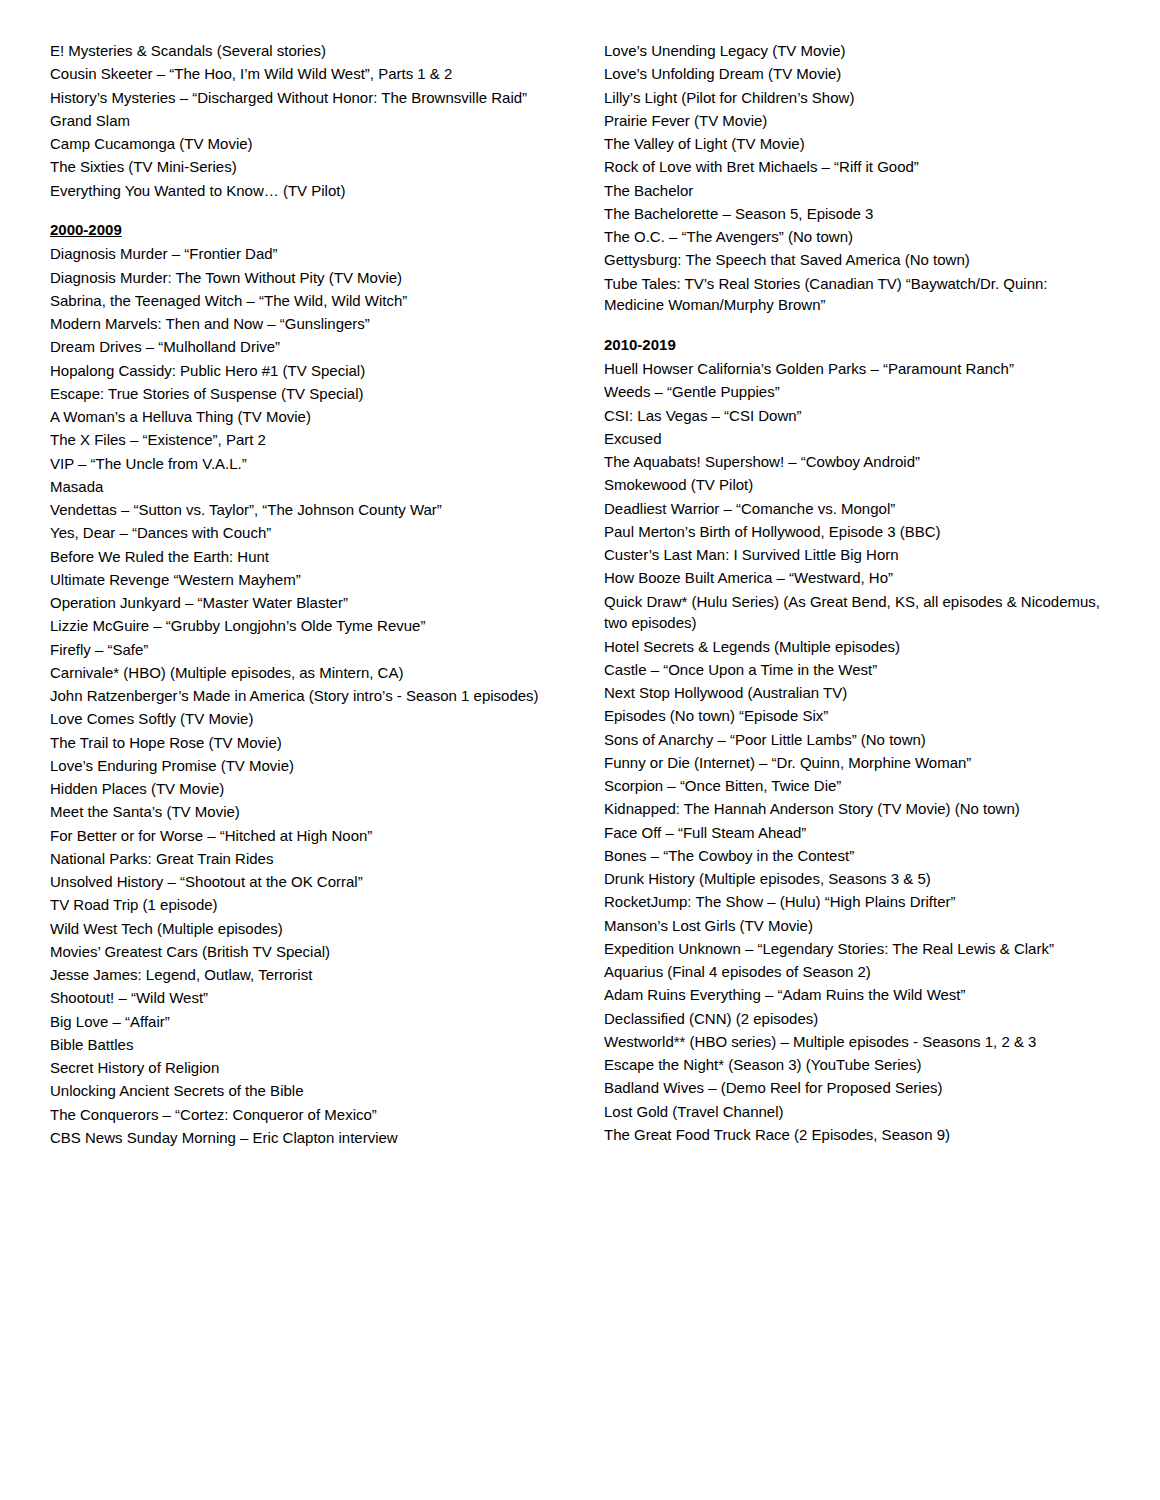E! Mysteries & Scandals (Several stories)
Cousin Skeeter – “The Hoo, I’m Wild Wild West”, Parts 1 & 2
History’s Mysteries – “Discharged Without Honor: The Brownsville Raid”
Grand Slam
Camp Cucamonga (TV Movie)
The Sixties (TV Mini-Series)
Everything You Wanted to Know… (TV Pilot)
2000-2009
Diagnosis Murder – “Frontier Dad”
Diagnosis Murder: The Town Without Pity (TV Movie)
Sabrina, the Teenaged Witch – “The Wild, Wild Witch”
Modern Marvels: Then and Now – “Gunslingers”
Dream Drives – “Mulholland Drive”
Hopalong Cassidy: Public Hero #1 (TV Special)
Escape: True Stories of Suspense (TV Special)
A Woman’s a Helluva Thing (TV Movie)
The X Files – “Existence”, Part 2
VIP – “The Uncle from V.A.L.”
Masada
Vendettas – “Sutton vs. Taylor”, “The Johnson County War”
Yes, Dear – “Dances with Couch”
Before We Ruled the Earth: Hunt
Ultimate Revenge “Western Mayhem”
Operation Junkyard – “Master Water Blaster”
Lizzie McGuire – “Grubby Longjohn’s Olde Tyme Revue”
Firefly – “Safe”
Carnivale* (HBO) (Multiple episodes, as Mintern, CA)
John Ratzenberger’s Made in America (Story intro’s - Season 1 episodes)
Love Comes Softly (TV Movie)
The Trail to Hope Rose (TV Movie)
Love’s Enduring Promise (TV Movie)
Hidden Places (TV Movie)
Meet the Santa’s (TV Movie)
For Better or for Worse – “Hitched at High Noon”
National Parks: Great Train Rides
Unsolved History – “Shootout at the OK Corral”
TV Road Trip (1 episode)
Wild West Tech (Multiple episodes)
Movies’ Greatest Cars (British TV Special)
Jesse James: Legend, Outlaw, Terrorist
Shootout! – “Wild West”
Big Love – “Affair”
Bible Battles
Secret History of Religion
Unlocking Ancient Secrets of the Bible
The Conquerors – “Cortez: Conqueror of Mexico”
CBS News Sunday Morning – Eric Clapton interview
Love’s Unending Legacy (TV Movie)
Love’s Unfolding Dream (TV Movie)
Lilly’s Light (Pilot for Children’s Show)
Prairie Fever (TV Movie)
The Valley of Light (TV Movie)
Rock of Love with Bret Michaels – “Riff it Good”
The Bachelor
The Bachelorette – Season 5, Episode 3
The O.C. – “The Avengers” (No town)
Gettysburg: The Speech that Saved America (No town)
Tube Tales: TV’s Real Stories (Canadian TV) “Baywatch/Dr. Quinn: Medicine Woman/Murphy Brown”
2010-2019
Huell Howser California’s Golden Parks – “Paramount Ranch”
Weeds – “Gentle Puppies”
CSI: Las Vegas – “CSI Down”
Excused
The Aquabats! Supershow! – “Cowboy Android”
Smokewood (TV Pilot)
Deadliest Warrior – “Comanche vs. Mongol”
Paul Merton’s Birth of Hollywood, Episode 3 (BBC)
Custer’s Last Man: I Survived Little Big Horn
How Booze Built America – “Westward, Ho”
Quick Draw* (Hulu Series) (As Great Bend, KS, all episodes & Nicodemus, two episodes)
Hotel Secrets & Legends (Multiple episodes)
Castle – “Once Upon a Time in the West”
Next Stop Hollywood (Australian TV)
Episodes (No town) “Episode Six”
Sons of Anarchy – “Poor Little Lambs” (No town)
Funny or Die (Internet) – “Dr. Quinn, Morphine Woman”
Scorpion – “Once Bitten, Twice Die”
Kidnapped: The Hannah Anderson Story (TV Movie) (No town)
Face Off – “Full Steam Ahead”
Bones – “The Cowboy in the Contest”
Drunk History (Multiple episodes, Seasons 3 & 5)
RocketJump: The Show – (Hulu) “High Plains Drifter”
Manson’s Lost Girls (TV Movie)
Expedition Unknown – “Legendary Stories: The Real Lewis & Clark”
Aquarius (Final 4 episodes of Season 2)
Adam Ruins Everything – “Adam Ruins the Wild West”
Declassified (CNN) (2 episodes)
Westworld** (HBO series) – Multiple episodes - Seasons 1, 2 & 3
Escape the Night* (Season 3) (YouTube Series)
Badland Wives – (Demo Reel for Proposed Series)
Lost Gold (Travel Channel)
The Great Food Truck Race (2 Episodes, Season 9)